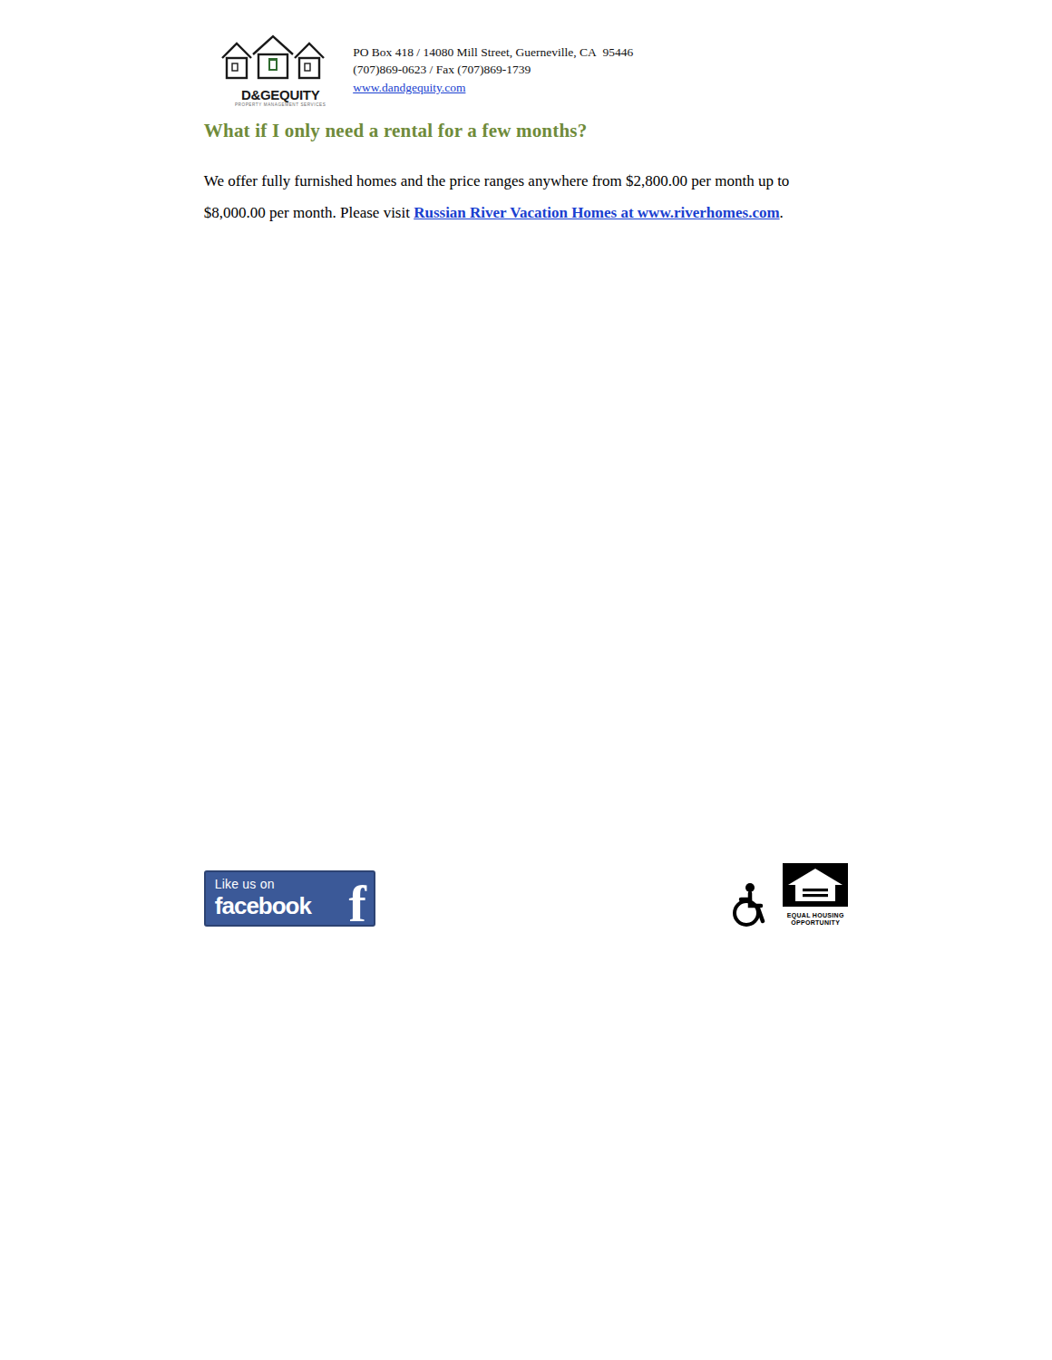D&GEQUITY
PROPERTY MANAGEMENT SERVICES
PO Box 418 / 14080 Mill Street, Guerneville, CA 95446
(707)869-0623 / Fax (707)869-1739
www.dandgequity.com
What if I only need a rental for a few months?
We offer fully furnished homes and the price ranges anywhere from $2,800.00 per month up to $8,000.00 per month. Please visit Russian River Vacation Homes at www.riverhomes.com.
Like us on
facebook
f
EQUAL HOUSING
OPPORTUNITY